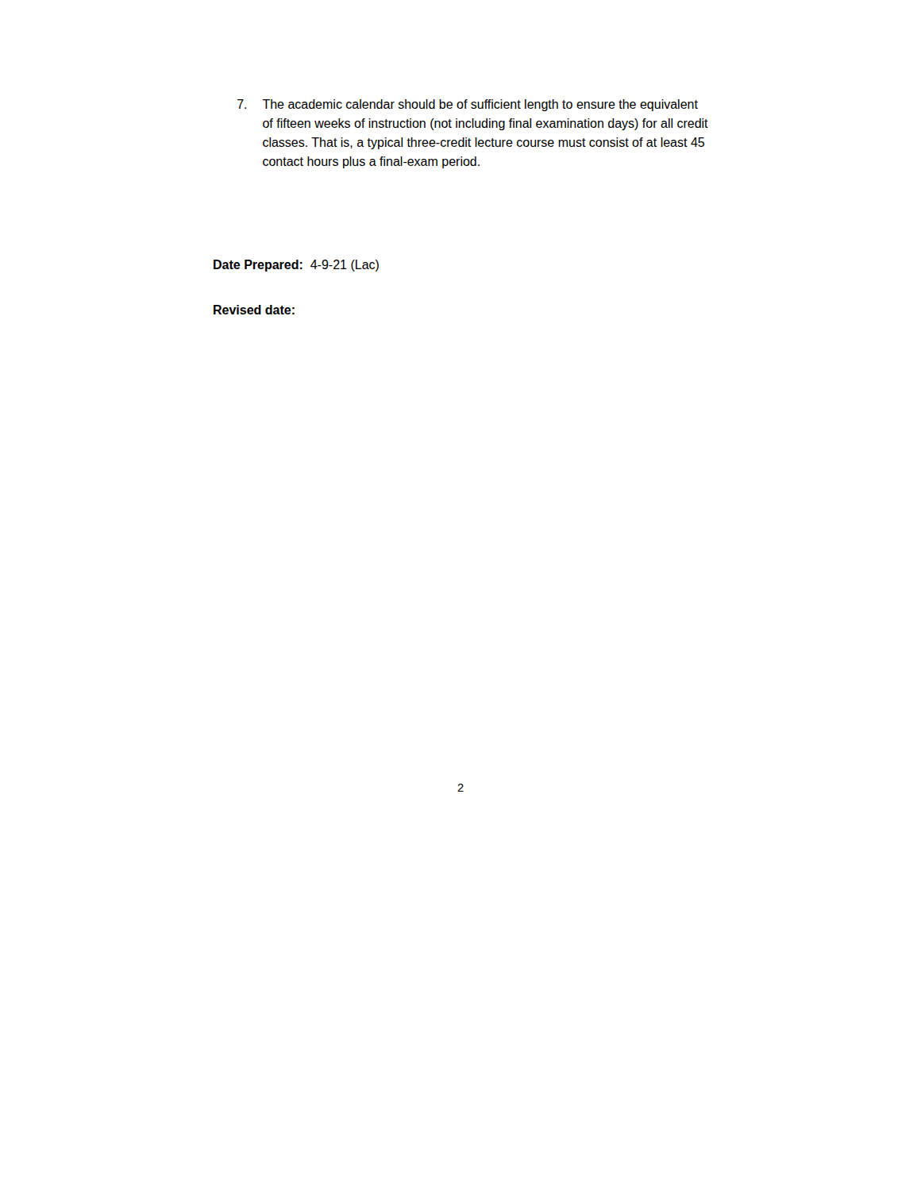The academic calendar should be of sufficient length to ensure the equivalent of fifteen weeks of instruction (not including final examination days) for all credit classes. That is, a typical three-credit lecture course must consist of at least 45 contact hours plus a final-exam period.
Date Prepared: 4-9-21 (Lac)
Revised date:
2